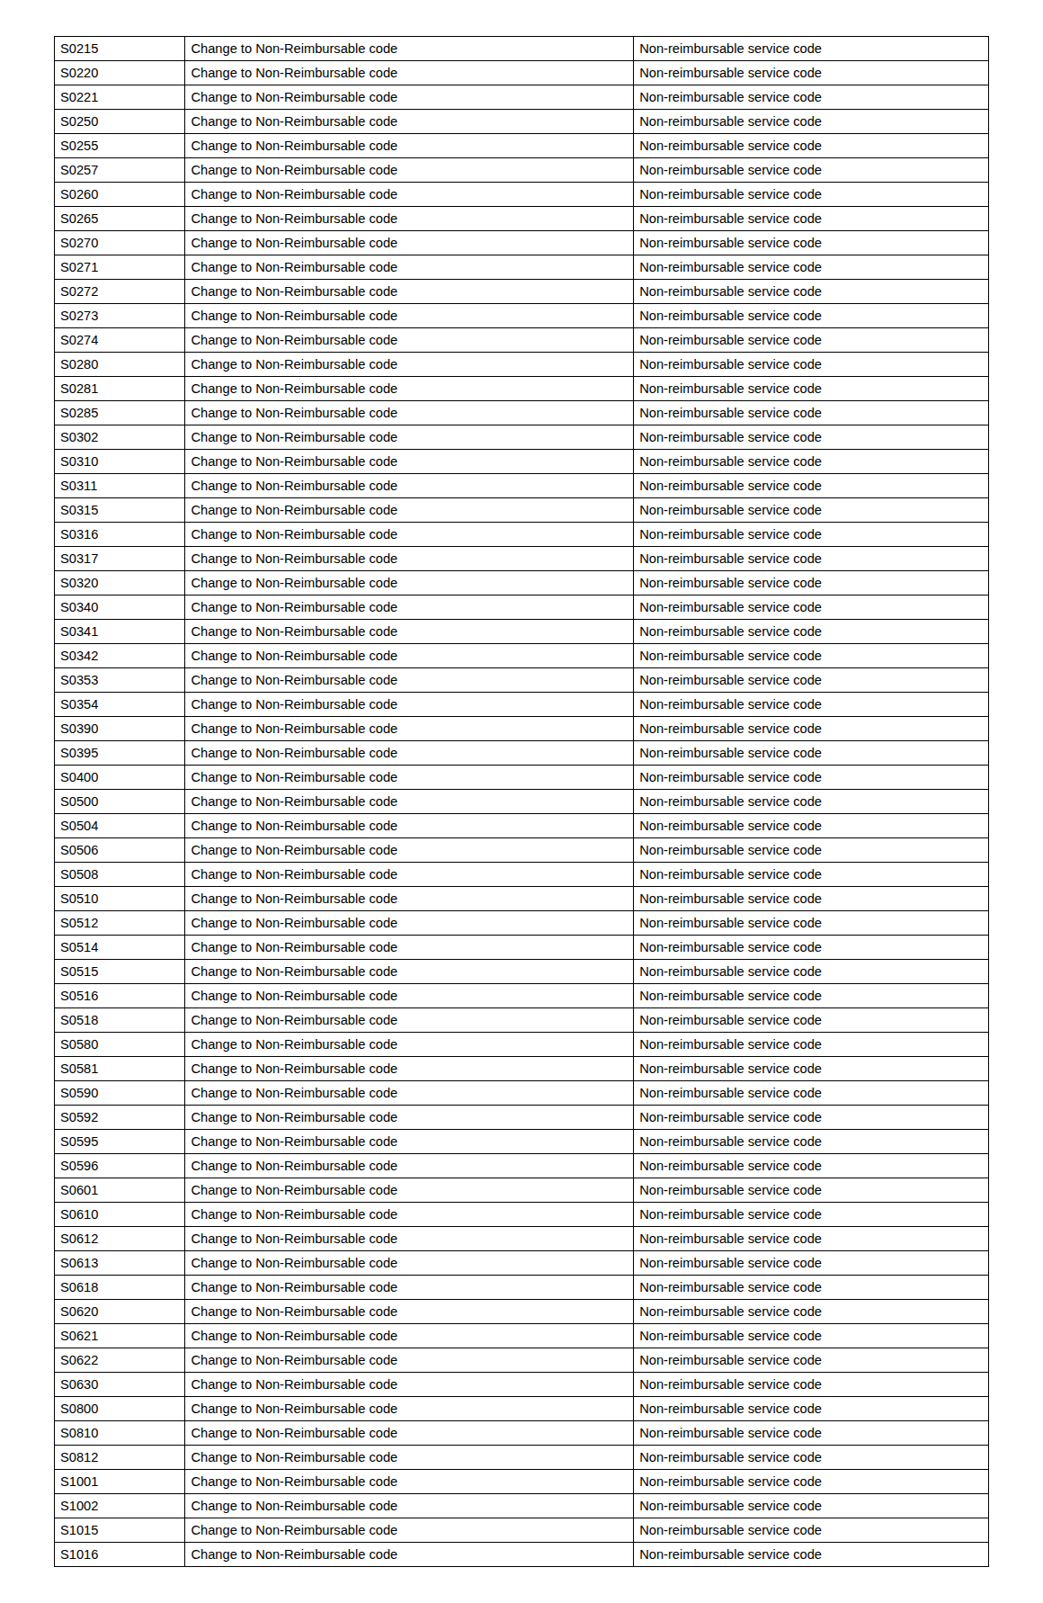| S0215 | Change to Non-Reimbursable code | Non-reimbursable service code |
| S0220 | Change to Non-Reimbursable code | Non-reimbursable service code |
| S0221 | Change to Non-Reimbursable code | Non-reimbursable service code |
| S0250 | Change to Non-Reimbursable code | Non-reimbursable service code |
| S0255 | Change to Non-Reimbursable code | Non-reimbursable service code |
| S0257 | Change to Non-Reimbursable code | Non-reimbursable service code |
| S0260 | Change to Non-Reimbursable code | Non-reimbursable service code |
| S0265 | Change to Non-Reimbursable code | Non-reimbursable service code |
| S0270 | Change to Non-Reimbursable code | Non-reimbursable service code |
| S0271 | Change to Non-Reimbursable code | Non-reimbursable service code |
| S0272 | Change to Non-Reimbursable code | Non-reimbursable service code |
| S0273 | Change to Non-Reimbursable code | Non-reimbursable service code |
| S0274 | Change to Non-Reimbursable code | Non-reimbursable service code |
| S0280 | Change to Non-Reimbursable code | Non-reimbursable service code |
| S0281 | Change to Non-Reimbursable code | Non-reimbursable service code |
| S0285 | Change to Non-Reimbursable code | Non-reimbursable service code |
| S0302 | Change to Non-Reimbursable code | Non-reimbursable service code |
| S0310 | Change to Non-Reimbursable code | Non-reimbursable service code |
| S0311 | Change to Non-Reimbursable code | Non-reimbursable service code |
| S0315 | Change to Non-Reimbursable code | Non-reimbursable service code |
| S0316 | Change to Non-Reimbursable code | Non-reimbursable service code |
| S0317 | Change to Non-Reimbursable code | Non-reimbursable service code |
| S0320 | Change to Non-Reimbursable code | Non-reimbursable service code |
| S0340 | Change to Non-Reimbursable code | Non-reimbursable service code |
| S0341 | Change to Non-Reimbursable code | Non-reimbursable service code |
| S0342 | Change to Non-Reimbursable code | Non-reimbursable service code |
| S0353 | Change to Non-Reimbursable code | Non-reimbursable service code |
| S0354 | Change to Non-Reimbursable code | Non-reimbursable service code |
| S0390 | Change to Non-Reimbursable code | Non-reimbursable service code |
| S0395 | Change to Non-Reimbursable code | Non-reimbursable service code |
| S0400 | Change to Non-Reimbursable code | Non-reimbursable service code |
| S0500 | Change to Non-Reimbursable code | Non-reimbursable service code |
| S0504 | Change to Non-Reimbursable code | Non-reimbursable service code |
| S0506 | Change to Non-Reimbursable code | Non-reimbursable service code |
| S0508 | Change to Non-Reimbursable code | Non-reimbursable service code |
| S0510 | Change to Non-Reimbursable code | Non-reimbursable service code |
| S0512 | Change to Non-Reimbursable code | Non-reimbursable service code |
| S0514 | Change to Non-Reimbursable code | Non-reimbursable service code |
| S0515 | Change to Non-Reimbursable code | Non-reimbursable service code |
| S0516 | Change to Non-Reimbursable code | Non-reimbursable service code |
| S0518 | Change to Non-Reimbursable code | Non-reimbursable service code |
| S0580 | Change to Non-Reimbursable code | Non-reimbursable service code |
| S0581 | Change to Non-Reimbursable code | Non-reimbursable service code |
| S0590 | Change to Non-Reimbursable code | Non-reimbursable service code |
| S0592 | Change to Non-Reimbursable code | Non-reimbursable service code |
| S0595 | Change to Non-Reimbursable code | Non-reimbursable service code |
| S0596 | Change to Non-Reimbursable code | Non-reimbursable service code |
| S0601 | Change to Non-Reimbursable code | Non-reimbursable service code |
| S0610 | Change to Non-Reimbursable code | Non-reimbursable service code |
| S0612 | Change to Non-Reimbursable code | Non-reimbursable service code |
| S0613 | Change to Non-Reimbursable code | Non-reimbursable service code |
| S0618 | Change to Non-Reimbursable code | Non-reimbursable service code |
| S0620 | Change to Non-Reimbursable code | Non-reimbursable service code |
| S0621 | Change to Non-Reimbursable code | Non-reimbursable service code |
| S0622 | Change to Non-Reimbursable code | Non-reimbursable service code |
| S0630 | Change to Non-Reimbursable code | Non-reimbursable service code |
| S0800 | Change to Non-Reimbursable code | Non-reimbursable service code |
| S0810 | Change to Non-Reimbursable code | Non-reimbursable service code |
| S0812 | Change to Non-Reimbursable code | Non-reimbursable service code |
| S1001 | Change to Non-Reimbursable code | Non-reimbursable service code |
| S1002 | Change to Non-Reimbursable code | Non-reimbursable service code |
| S1015 | Change to Non-Reimbursable code | Non-reimbursable service code |
| S1016 | Change to Non-Reimbursable code | Non-reimbursable service code |